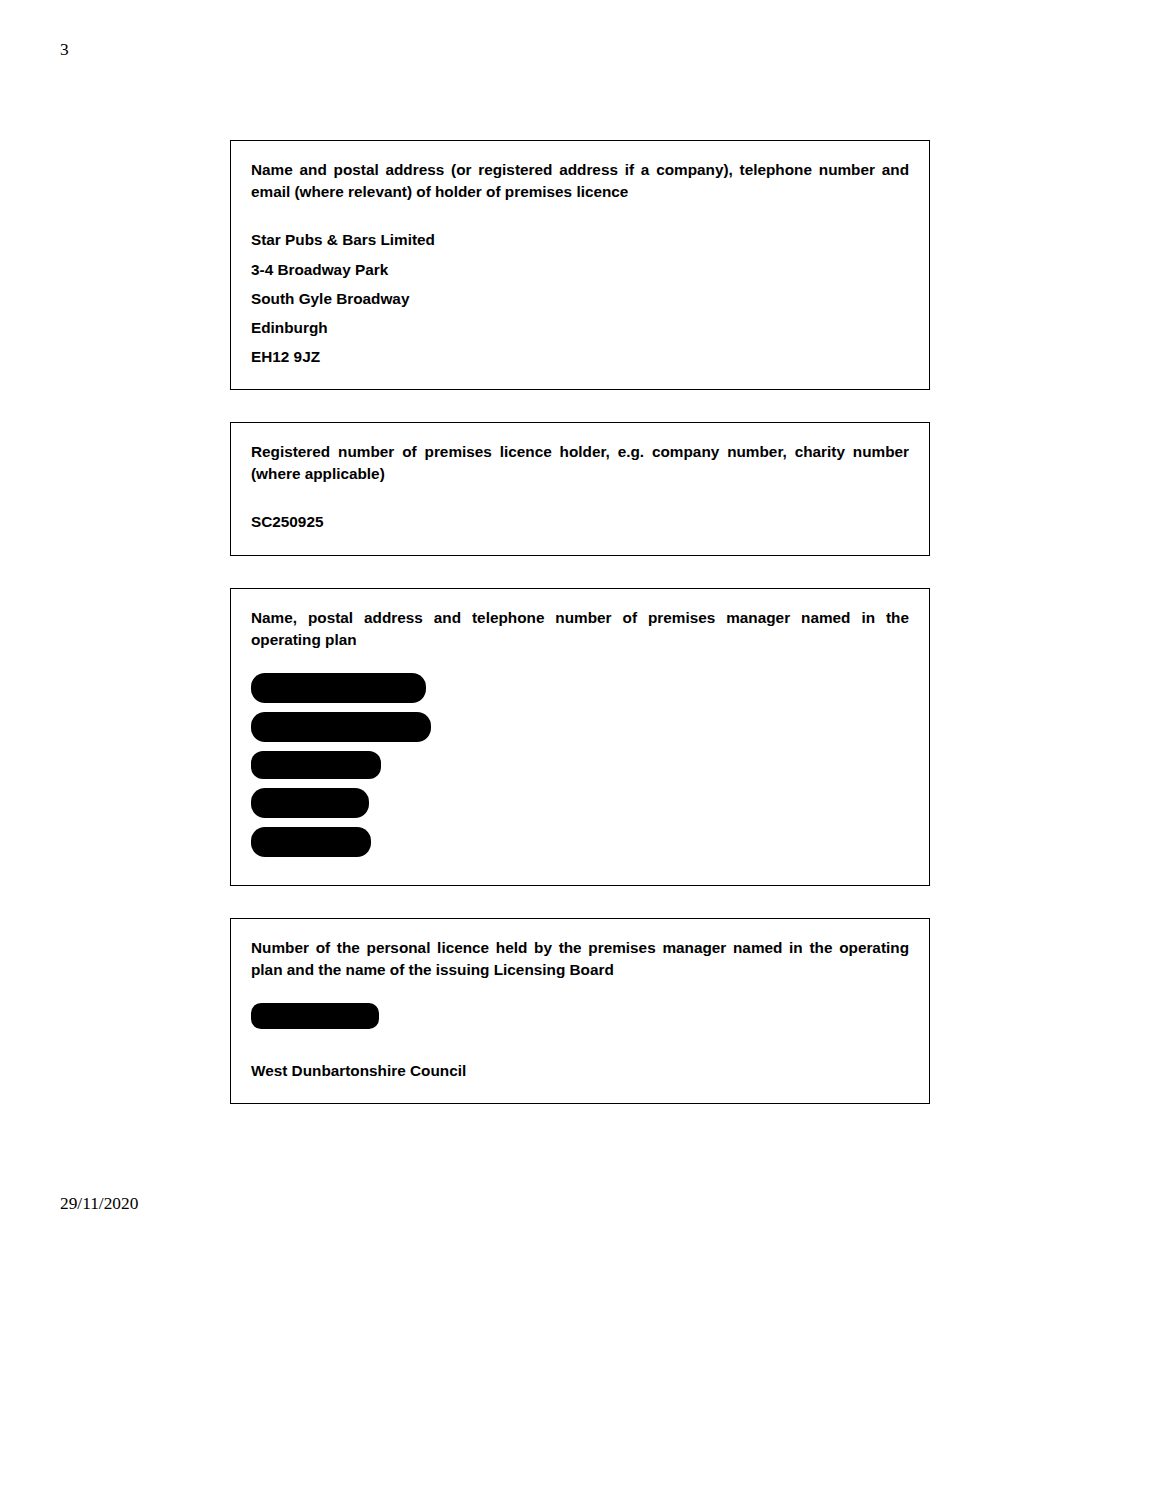3
Name and postal address (or registered address if a company), telephone number and email (where relevant) of holder of premises licence
Star Pubs & Bars Limited
3-4 Broadway Park
South Gyle Broadway
Edinburgh
EH12 9JZ
Registered number of premises licence holder, e.g. company number, charity number (where applicable)
SC250925
Name, postal address and telephone number of premises manager named in the operating plan
Number of the personal licence held by the premises manager named in the operating plan and the name of the issuing Licensing Board
West Dunbartonshire Council
29/11/2020